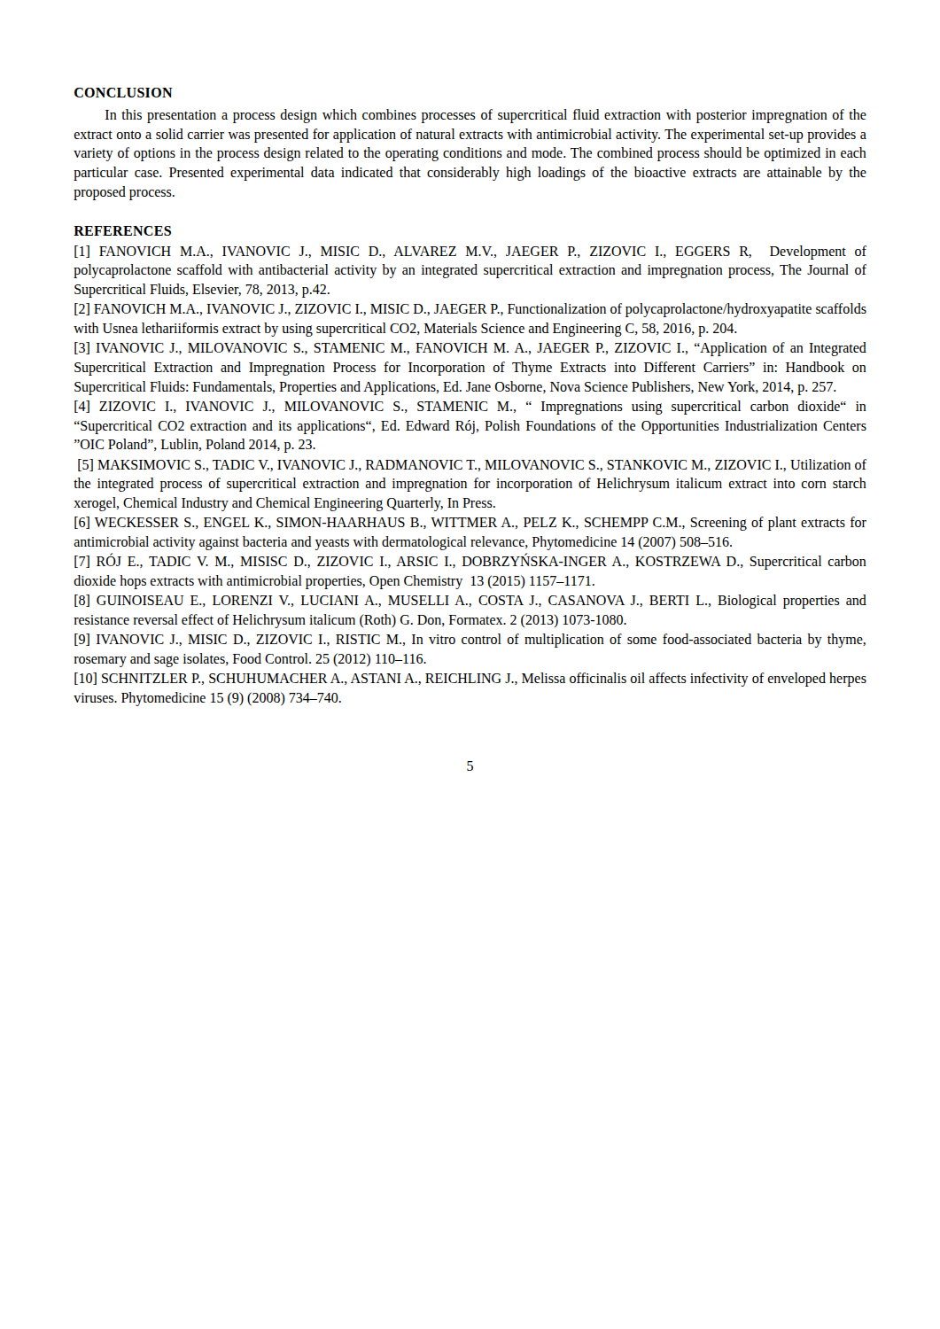Conclusion
In this presentation a process design which combines processes of supercritical fluid extraction with posterior impregnation of the extract onto a solid carrier was presented for application of natural extracts with antimicrobial activity. The experimental set-up provides a variety of options in the process design related to the operating conditions and mode. The combined process should be optimized in each particular case. Presented experimental data indicated that considerably high loadings of the bioactive extracts are attainable by the proposed process.
References
[1] FANOVICH M.A., IVANOVIC J., MISIC D., ALVAREZ M.V., JAEGER P., ZIZOVIC I., EGGERS R, Development of polycaprolactone scaffold with antibacterial activity by an integrated supercritical extraction and impregnation process, The Journal of Supercritical Fluids, Elsevier, 78, 2013, p.42.
[2] FANOVICH M.A., IVANOVIC J., ZIZOVIC I., MISIC D., JAEGER P., Functionalization of polycaprolactone/hydroxyapatite scaffolds with Usnea lethariiformis extract by using supercritical CO2, Materials Science and Engineering C, 58, 2016, p. 204.
[3] IVANOVIC J., MILOVANOVIC S., STAMENIC M., FANOVICH M. A., JAEGER P., ZIZOVIC I., “Application of an Integrated Supercritical Extraction and Impregnation Process for Incorporation of Thyme Extracts into Different Carriers” in: Handbook on Supercritical Fluids: Fundamentals, Properties and Applications, Ed. Jane Osborne, Nova Science Publishers, New York, 2014, p. 257.
[4] ZIZOVIC I., IVANOVIC J., MILOVANOVIC S., STAMENIC M., “ Impregnations using supercritical carbon dioxide“ in “Supercritical CO2 extraction and its applications“, Ed. Edward Rój, Polish Foundations of the Opportunities Industrialization Centers ”OIC Poland”, Lublin, Poland 2014, p. 23.
[5] MAKSIMOVIC S., TADIC V., IVANOVIC J., RADMANOVIC T., MILOVANOVIC S., STANKOVIC M., ZIZOVIC I., Utilization of the integrated process of supercritical extraction and impregnation for incorporation of Helichrysum italicum extract into corn starch xerogel, Chemical Industry and Chemical Engineering Quarterly, In Press.
[6] WECKESSER S., ENGEL K., SIMON-HAARHAUS B., WITTMER A., PELZ K., SCHEMPP C.M., Screening of plant extracts for antimicrobial activity against bacteria and yeasts with dermatological relevance, Phytomedicine 14 (2007) 508–516.
[7] RÓJ E., TADIC V. M., MISISC D., ZIZOVIC I., ARSIC I., DOBRZYŃSKA-INGER A., KOSTRZEWA D., Supercritical carbon dioxide hops extracts with antimicrobial properties, Open Chemistry 13 (2015) 1157–1171.
[8] GUINOISEAU E., LORENZI V., LUCIANI A., MUSELLI A., COSTA J., CASANOVA J., BERTI L., Biological properties and resistance reversal effect of Helichrysum italicum (Roth) G. Don, Formatex. 2 (2013) 1073-1080.
[9] IVANOVIC J., MISIC D., ZIZOVIC I., RISTIC M., In vitro control of multiplication of some food-associated bacteria by thyme, rosemary and sage isolates, Food Control. 25 (2012) 110–116.
[10] SCHNITZLER P., SCHUHUMACHER A., ASTANI A., REICHLING J., Melissa officinalis oil affects infectivity of enveloped herpes viruses. Phytomedicine 15 (9) (2008) 734–740.
5